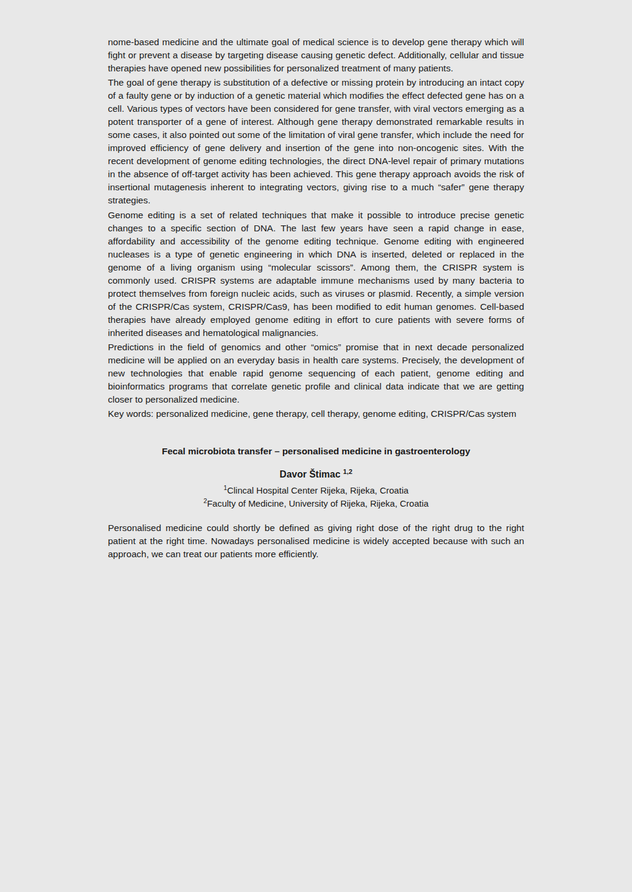nome-based medicine and the ultimate goal of medical science is to develop gene therapy which will fight or prevent a disease by targeting disease causing genetic defect. Additionally, cellular and tissue therapies have opened new possibilities for personalized treatment of many patients.
The goal of gene therapy is substitution of a defective or missing protein by introducing an intact copy of a faulty gene or by induction of a genetic material which modifies the effect defected gene has on a cell. Various types of vectors have been considered for gene transfer, with viral vectors emerging as a potent transporter of a gene of interest. Although gene therapy demonstrated remarkable results in some cases, it also pointed out some of the limitation of viral gene transfer, which include the need for improved efficiency of gene delivery and insertion of the gene into non-oncogenic sites. With the recent development of genome editing technologies, the direct DNA-level repair of primary mutations in the absence of off-target activity has been achieved. This gene therapy approach avoids the risk of insertional mutagenesis inherent to integrating vectors, giving rise to a much “safer” gene therapy strategies.
Genome editing is a set of related techniques that make it possible to introduce precise genetic changes to a specific section of DNA. The last few years have seen a rapid change in ease, affordability and accessibility of the genome editing technique. Genome editing with engineered nucleases is a type of genetic engineering in which DNA is inserted, deleted or replaced in the genome of a living organism using “molecular scissors”. Among them, the CRISPR system is commonly used. CRISPR systems are adaptable immune mechanisms used by many bacteria to protect themselves from foreign nucleic acids, such as viruses or plasmid. Recently, a simple version of the CRISPR/Cas system, CRISPR/Cas9, has been modified to edit human genomes. Cell-based therapies have already employed genome editing in effort to cure patients with severe forms of inherited diseases and hematological malignancies.
Predictions in the field of genomics and other “omics” promise that in next decade personalized medicine will be applied on an everyday basis in health care systems. Precisely, the development of new technologies that enable rapid genome sequencing of each patient, genome editing and bioinformatics programs that correlate genetic profile and clinical data indicate that we are getting closer to personalized medicine.
Key words: personalized medicine, gene therapy, cell therapy, genome editing, CRISPR/Cas system
Fecal microbiota transfer – personalised medicine in gastroenterology
Davor Štimac 1,2
1Clincal Hospital Center Rijeka, Rijeka, Croatia
2Faculty of Medicine, University of Rijeka, Rijeka, Croatia
Personalised medicine could shortly be defined as giving right dose of the right drug to the right patient at the right time. Nowadays personalised medicine is widely accepted because with such an approach, we can treat our patients more efficiently.